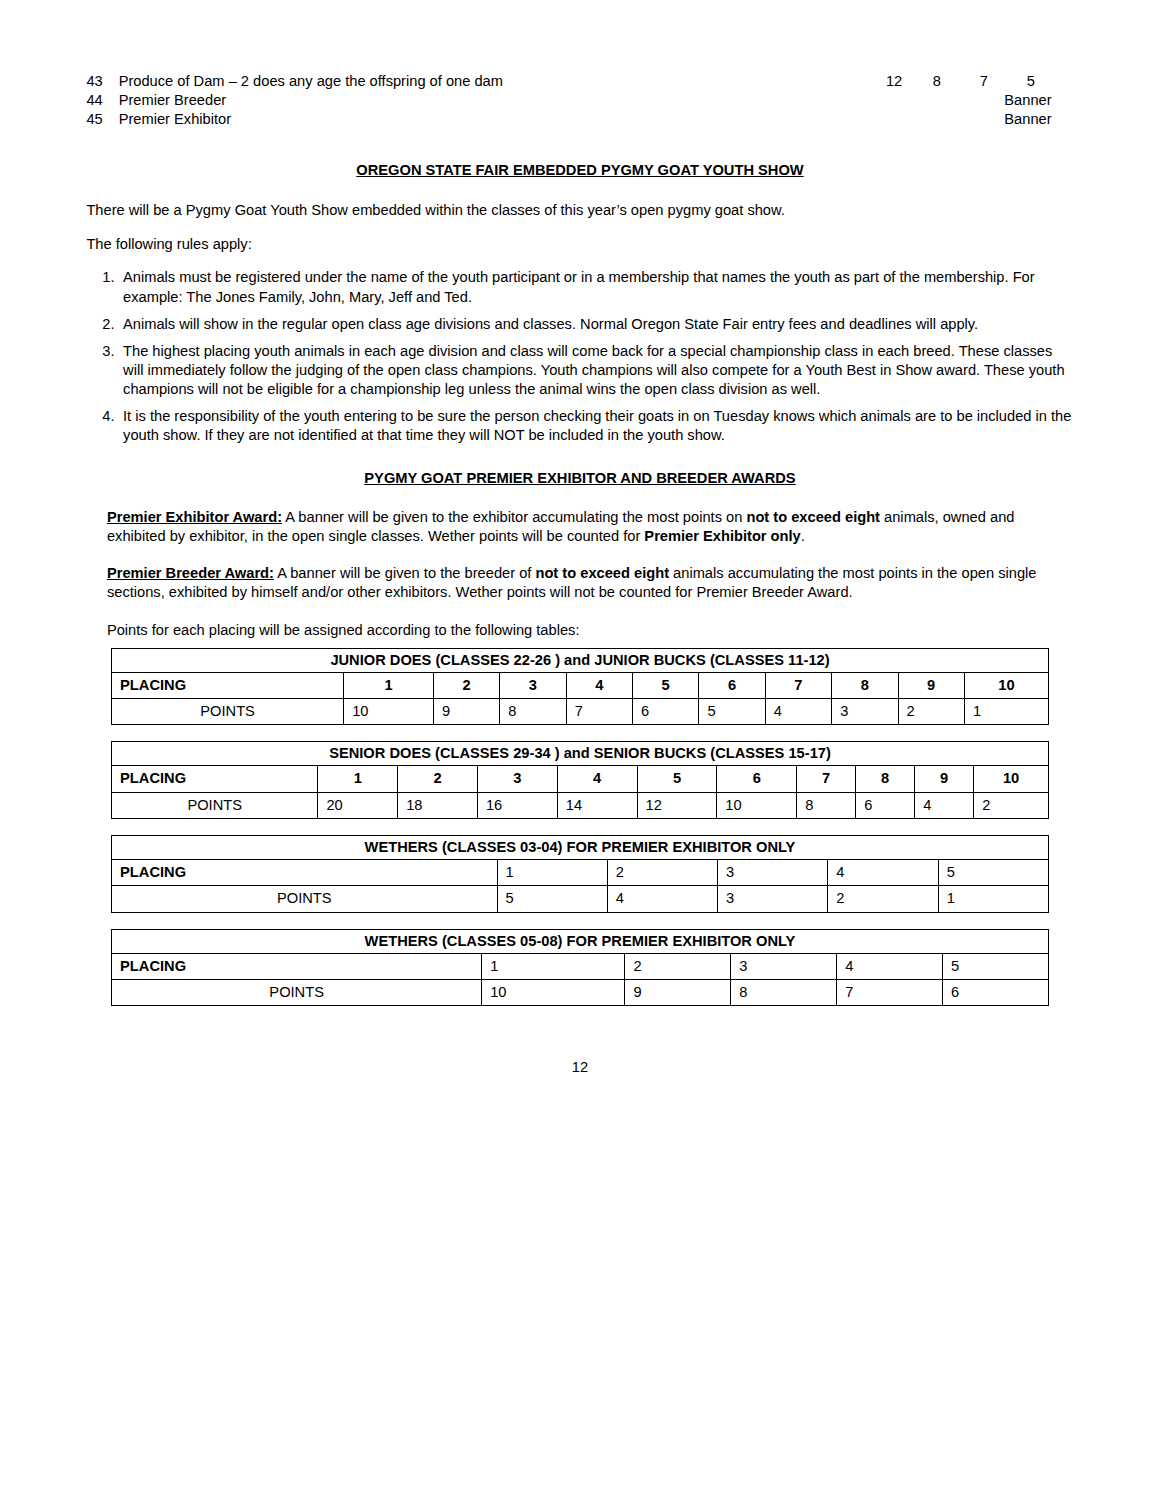43 Produce of Dam – 2 does any age the offspring of one dam 12875
44 Premier Breeder Banner
45 Premier Exhibitor Banner
OREGON STATE FAIR EMBEDDED PYGMY GOAT YOUTH SHOW
There will be a Pygmy Goat Youth Show embedded within the classes of this year’s open pygmy goat show.
The following rules apply:
Animals must be registered under the name of the youth participant or in a membership that names the youth as part of the membership. For example: The Jones Family, John, Mary, Jeff and Ted.
Animals will show in the regular open class age divisions and classes. Normal Oregon State Fair entry fees and deadlines will apply.
The highest placing youth animals in each age division and class will come back for a special championship class in each breed. These classes will immediately follow the judging of the open class champions. Youth champions will also compete for a Youth Best in Show award. These youth champions will not be eligible for a championship leg unless the animal wins the open class division as well.
It is the responsibility of the youth entering to be sure the person checking their goats in on Tuesday knows which animals are to be included in the youth show. If they are not identified at that time they will NOT be included in the youth show.
PYGMY GOAT PREMIER EXHIBITOR AND BREEDER AWARDS
Premier Exhibitor Award: A banner will be given to the exhibitor accumulating the most points on not to exceed eight animals, owned and exhibited by exhibitor, in the open single classes. Wether points will be counted for Premier Exhibitor only.
Premier Breeder Award: A banner will be given to the breeder of not to exceed eight animals accumulating the most points in the open single sections, exhibited by himself and/or other exhibitors. Wether points will not be counted for Premier Breeder Award.
Points for each placing will be assigned according to the following tables:
JUNIOR DOES (CLASSES 22-26 ) and JUNIOR BUCKS (CLASSES 11-12)
| PLACING | 1 | 2 | 3 | 4 | 5 | 6 | 7 | 8 | 9 | 10 |
| POINTS | 10 | 9 | 8 | 7 | 6 | 5 | 4 | 3 | 2 | 1 |
SENIOR DOES (CLASSES 29-34 ) and SENIOR BUCKS (CLASSES 15-17)
| PLACING | 1 | 2 | 3 | 4 | 5 | 6 | 7 | 8 | 9 | 10 |
| POINTS | 20 | 18 | 16 | 14 | 12 | 10 | 8 | 6 | 4 | 2 |
WETHERS (CLASSES 03-04) FOR PREMIER EXHIBITOR ONLY
| PLACING | 1 | 2 | 3 | 4 | 5 |
| POINTS | 5 | 4 | 3 | 2 | 1 |
WETHERS (CLASSES 05-08) FOR PREMIER EXHIBITOR ONLY
| PLACING | 1 | 2 | 3 | 4 | 5 |
| POINTS | 10 | 9 | 8 | 7 | 6 |
12